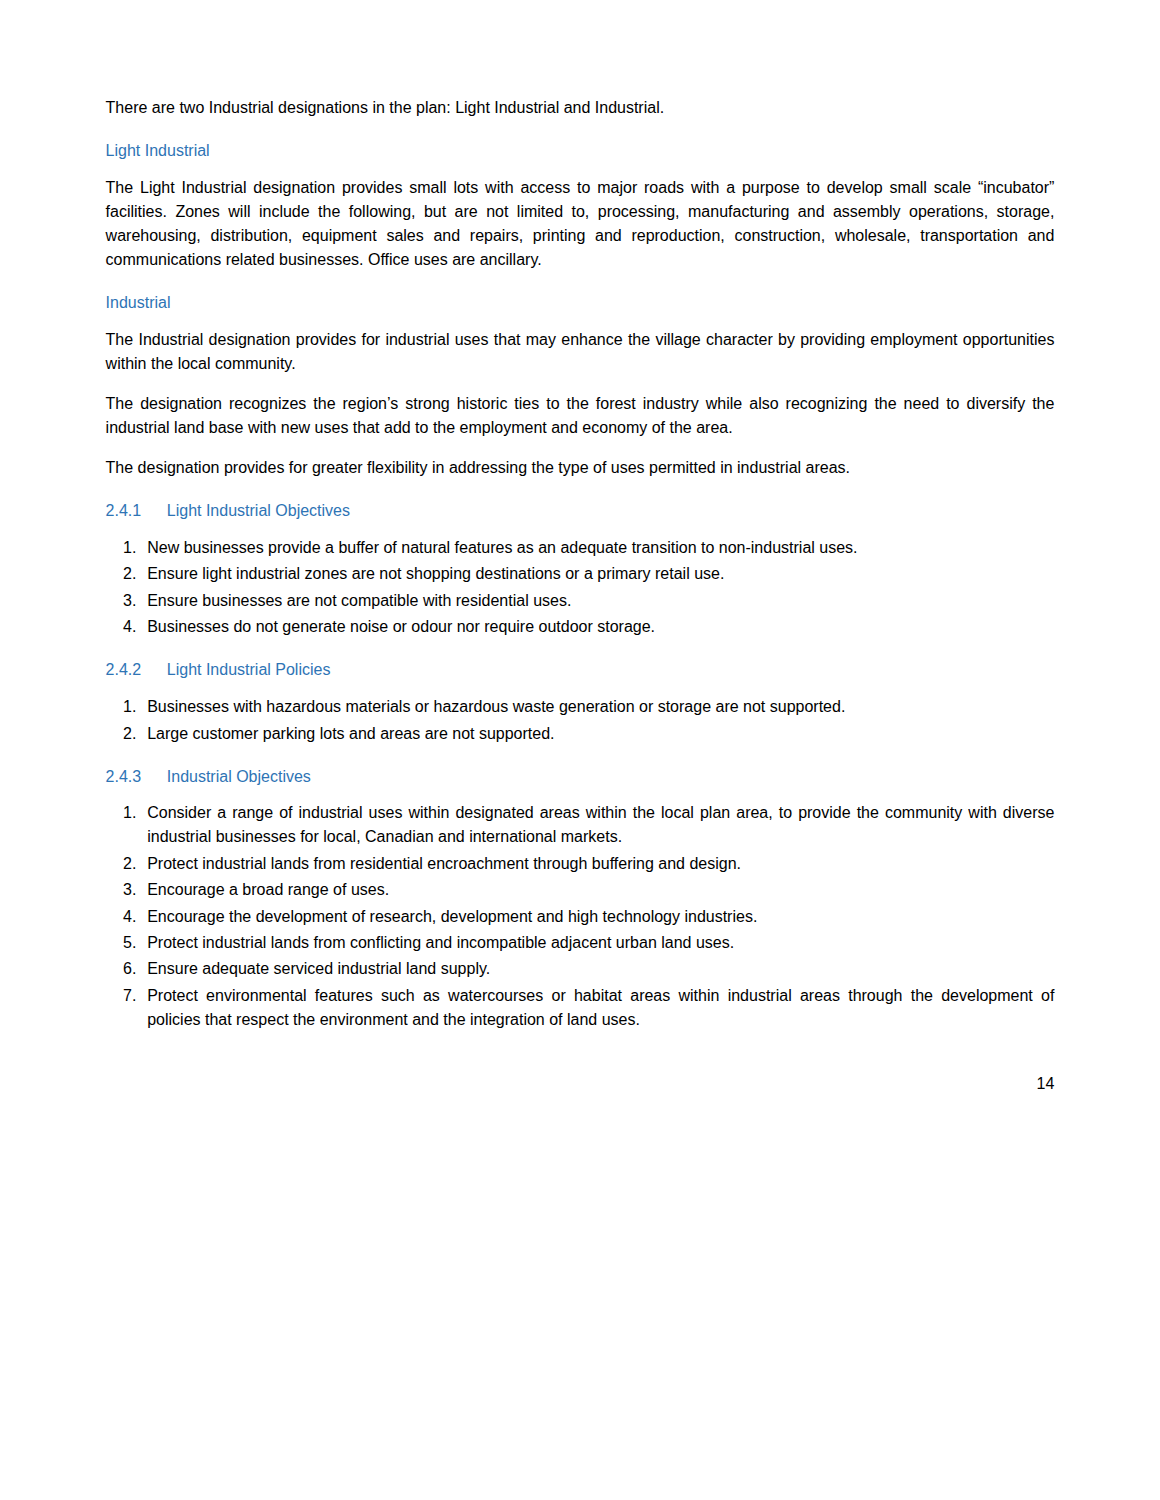There are two Industrial designations in the plan: Light Industrial and Industrial.
Light Industrial
The Light Industrial designation provides small lots with access to major roads with a purpose to develop small scale “incubator” facilities. Zones will include the following, but are not limited to, processing, manufacturing and assembly operations, storage, warehousing, distribution, equipment sales and repairs, printing and reproduction, construction, wholesale, transportation and communications related businesses. Office uses are ancillary.
Industrial
The Industrial designation provides for industrial uses that may enhance the village character by providing employment opportunities within the local community.
The designation recognizes the region’s strong historic ties to the forest industry while also recognizing the need to diversify the industrial land base with new uses that add to the employment and economy of the area.
The designation provides for greater flexibility in addressing the type of uses permitted in industrial areas.
2.4.1 Light Industrial Objectives
New businesses provide a buffer of natural features as an adequate transition to non-industrial uses.
Ensure light industrial zones are not shopping destinations or a primary retail use.
Ensure businesses are not compatible with residential uses.
Businesses do not generate noise or odour nor require outdoor storage.
2.4.2 Light Industrial Policies
Businesses with hazardous materials or hazardous waste generation or storage are not supported.
Large customer parking lots and areas are not supported.
2.4.3 Industrial Objectives
Consider a range of industrial uses within designated areas within the local plan area, to provide the community with diverse industrial businesses for local, Canadian and international markets.
Protect industrial lands from residential encroachment through buffering and design.
Encourage a broad range of uses.
Encourage the development of research, development and high technology industries.
Protect industrial lands from conflicting and incompatible adjacent urban land uses.
Ensure adequate serviced industrial land supply.
Protect environmental features such as watercourses or habitat areas within industrial areas through the development of policies that respect the environment and the integration of land uses.
14